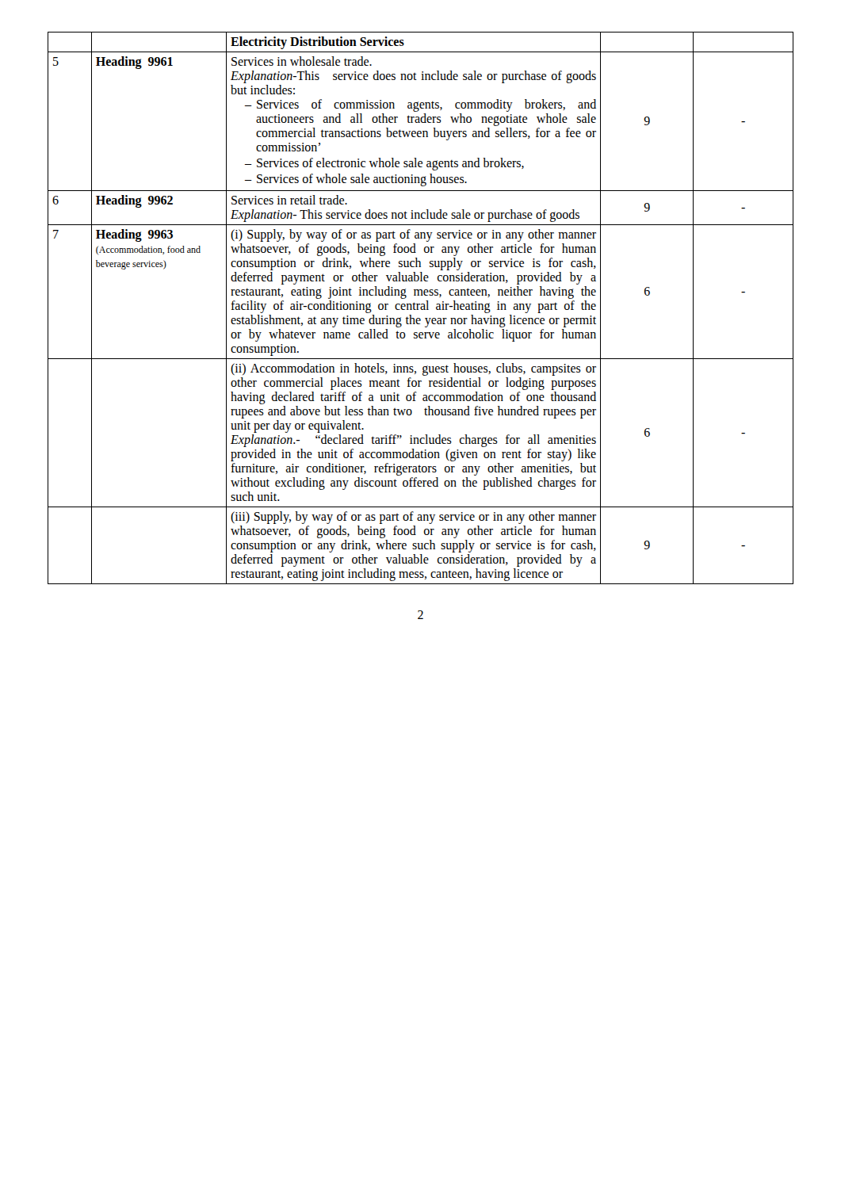| | | Electricity Distribution Services | | |
| 5 | Heading 9961 | Services in wholesale trade. Explanation- This service does not include sale or purchase of goods but includes: Services of commission agents, commodity brokers, and auctioneers and all other traders who negotiate whole sale commercial transactions between buyers and sellers, for a fee or commission’ Services of electronic whole sale agents and brokers, Services of whole sale auctioning houses. | 9 | - |
| 6 | Heading 9962 | Services in retail trade. Explanation- This service does not include sale or purchase of goods | 9 | - |
| 7 | Heading 9963 (Accommodation, food and beverage services) | (i) Supply, by way of or as part of any service or in any other manner whatsoever, of goods, being food or any other article for human consumption or drink, where such supply or service is for cash, deferred payment or other valuable consideration, provided by a restaurant, eating joint including mess, canteen, neither having the facility of air-conditioning or central air-heating in any part of the establishment, at any time during the year nor having licence or permit or by whatever name called to serve alcoholic liquor for human consumption. | 6 | - |
| | | (ii) Accommodation in hotels, inns, guest houses, clubs, campsites or other commercial places meant for residential or lodging purposes having declared tariff of a unit of accommodation of one thousand rupees and above but less than two thousand five hundred rupees per unit per day or equivalent. Explanation .- “declared tariff” includes charges for all amenities provided in the unit of accommodation (given on rent for stay) like furniture, air conditioner, refrigerators or any other amenities, but without excluding any discount offered on the published charges for such unit. | 6 | - |
| | | (iii) Supply, by way of or as part of any service or in any other manner whatsoever, of goods, being food or any other article for human consumption or any drink, where such supply or service is for cash, deferred payment or other valuable consideration, provided by a restaurant, eating joint including mess, canteen, having licence or | 9 | - |
2